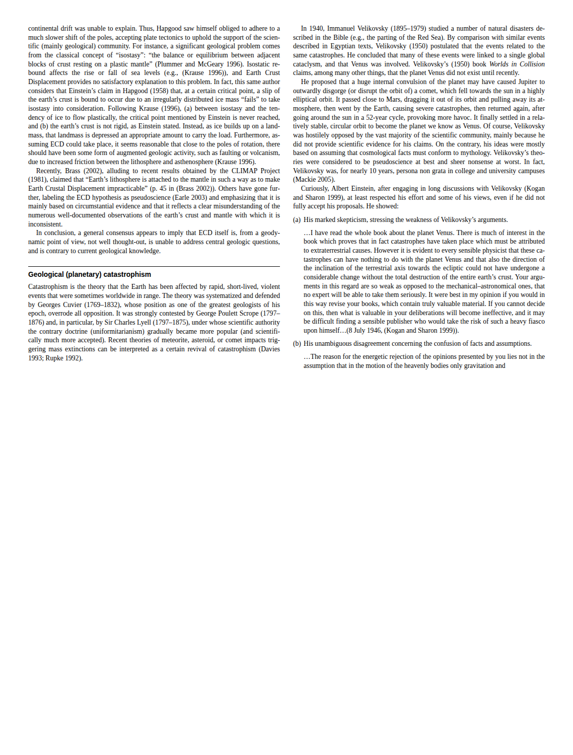continental drift was unable to explain. Thus, Hapgood saw himself obliged to adhere to a much slower shift of the poles, accepting plate tectonics to uphold the support of the scientific (mainly geological) community. For instance, a significant geological problem comes from the classical concept of “isostasy”: “the balance or equilibrium between adjacent blocks of crust resting on a plastic mantle” (Plummer and McGeary 1996). Isostatic rebound affects the rise or fall of sea levels (e.g., (Krause 1996)), and Earth Crust Displacement provides no satisfactory explanation to this problem. In fact, this same author considers that Einstein’s claim in Hapgood (1958) that, at a certain critical point, a slip of the earth’s crust is bound to occur due to an irregularly distributed ice mass “fails” to take isostasy into consideration. Following Krause (1996), (a) between isostasy and the tendency of ice to flow plastically, the critical point mentioned by Einstein is never reached, and (b) the earth’s crust is not rigid, as Einstein stated. Instead, as ice builds up on a landmass, that landmass is depressed an appropriate amount to carry the load. Furthermore, assuming ECD could take place, it seems reasonable that close to the poles of rotation, there should have been some form of augmented geologic activity, such as faulting or volcanism, due to increased friction between the lithosphere and asthenosphere (Krause 1996).
Recently, Brass (2002), alluding to recent results obtained by the CLIMAP Project (1981), claimed that “Earth’s lithosphere is attached to the mantle in such a way as to make Earth Crustal Displacement impracticable” (p. 45 in (Brass 2002)). Others have gone further, labeling the ECD hypothesis as pseudoscience (Earle 2003) and emphasizing that it is mainly based on circumstantial evidence and that it reflects a clear misunderstanding of the numerous well-documented observations of the earth’s crust and mantle with which it is inconsistent.
In conclusion, a general consensus appears to imply that ECD itself is, from a geodynamic point of view, not well thought-out, is unable to address central geologic questions, and is contrary to current geological knowledge.
Geological (planetary) catastrophism
Catastrophism is the theory that the Earth has been affected by rapid, short-lived, violent events that were sometimes worldwide in range. The theory was systematized and defended by Georges Cuvier (1769–1832), whose position as one of the greatest geologists of his epoch, overrode all opposition. It was strongly contested by George Poulett Scrope (1797–1876) and, in particular, by Sir Charles Lyell (1797–1875), under whose scientific authority the contrary doctrine (uniformitarianism) gradually became more popular (and scientifically much more accepted). Recent theories of meteorite, asteroid, or comet impacts triggering mass extinctions can be interpreted as a certain revival of catastrophism (Davies 1993; Rupke 1992).
In 1940, Immanuel Velikovsky (1895–1979) studied a number of natural disasters described in the Bible (e.g., the parting of the Red Sea). By comparison with similar events described in Egyptian texts, Velikovsky (1950) postulated that the events related to the same catastrophes. He concluded that many of these events were linked to a single global cataclysm, and that Venus was involved. Velikovsky’s (1950) book Worlds in Collision claims, among many other things, that the planet Venus did not exist until recently.
He proposed that a huge internal convulsion of the planet may have caused Jupiter to outwardly disgorge (or disrupt the orbit of) a comet, which fell towards the sun in a highly elliptical orbit. It passed close to Mars, dragging it out of its orbit and pulling away its atmosphere, then went by the Earth, causing severe catastrophes, then returned again, after going around the sun in a 52-year cycle, provoking more havoc. It finally settled in a relatively stable, circular orbit to become the planet we know as Venus. Of course, Velikovsky was hostilely opposed by the vast majority of the scientific community, mainly because he did not provide scientific evidence for his claims. On the contrary, his ideas were mostly based on assuming that cosmological facts must conform to mythology. Velikovsky’s theories were considered to be pseudoscience at best and sheer nonsense at worst. In fact, Velikovsky was, for nearly 10 years, persona non grata in college and university campuses (Mackie 2005).
Curiously, Albert Einstein, after engaging in long discussions with Velikovsky (Kogan and Sharon 1999), at least respected his effort and some of his views, even if he did not fully accept his proposals. He showed:
(a)
His marked skepticism, stressing the weakness of Velikovsky’s arguments.
…I have read the whole book about the planet Venus. There is much of interest in the book which proves that in fact catastrophes have taken place which must be attributed to extraterrestrial causes. However it is evident to every sensible physicist that these catastrophes can have nothing to do with the planet Venus and that also the direction of the inclination of the terrestrial axis towards the ecliptic could not have undergone a considerable change without the total destruction of the entire earth’s crust. Your arguments in this regard are so weak as opposed to the mechanical–astronomical ones, that no expert will be able to take them seriously. It were best in my opinion if you would in this way revise your books, which contain truly valuable material. If you cannot decide on this, then what is valuable in your deliberations will become ineffective, and it may be difficult finding a sensible publisher who would take the risk of such a heavy fiasco upon himself…(8 July 1946, (Kogan and Sharon 1999)).
(b)
His unambiguous disagreement concerning the confusion of facts and assumptions.
…The reason for the energetic rejection of the opinions presented by you lies not in the assumption that in the motion of the heavenly bodies only gravitation and